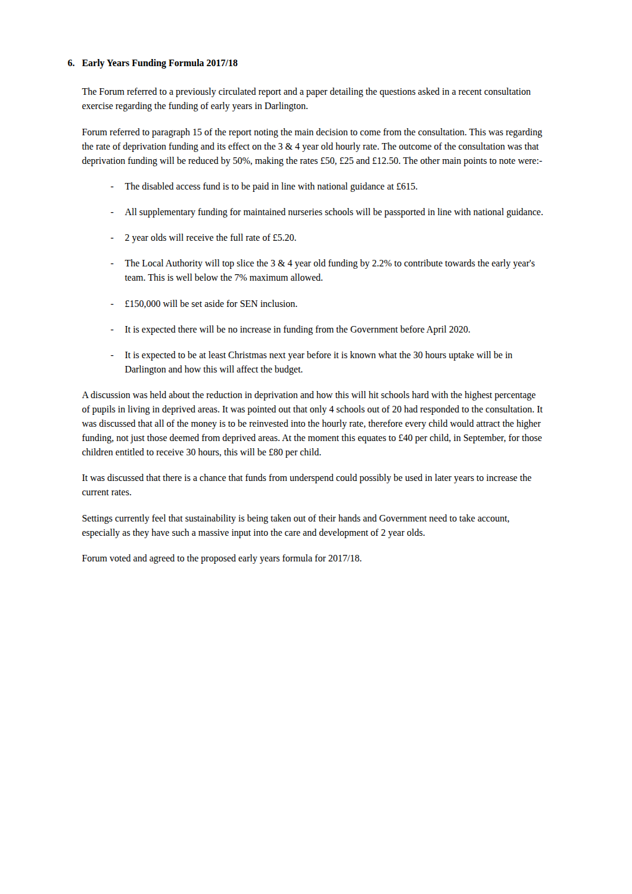6. Early Years Funding Formula 2017/18
The Forum referred to a previously circulated report and a paper detailing the questions asked in a recent consultation exercise regarding the funding of early years in Darlington.
Forum referred to paragraph 15 of the report noting the main decision to come from the consultation. This was regarding the rate of deprivation funding and its effect on the 3 & 4 year old hourly rate. The outcome of the consultation was that deprivation funding will be reduced by 50%, making the rates £50, £25 and £12.50. The other main points to note were:-
The disabled access fund is to be paid in line with national guidance at £615.
All supplementary funding for maintained nurseries schools will be passported in line with national guidance.
2 year olds will receive the full rate of £5.20.
The Local Authority will top slice the 3 & 4 year old funding by 2.2% to contribute towards the early year's team. This is well below the 7% maximum allowed.
£150,000 will be set aside for SEN inclusion.
It is expected there will be no increase in funding from the Government before April 2020.
It is expected to be at least Christmas next year before it is known what the 30 hours uptake will be in Darlington and how this will affect the budget.
A discussion was held about the reduction in deprivation and how this will hit schools hard with the highest percentage of pupils in living in deprived areas. It was pointed out that only 4 schools out of 20 had responded to the consultation. It was discussed that all of the money is to be reinvested into the hourly rate, therefore every child would attract the higher funding, not just those deemed from deprived areas. At the moment this equates to £40 per child, in September, for those children entitled to receive 30 hours, this will be £80 per child.
It was discussed that there is a chance that funds from underspend could possibly be used in later years to increase the current rates.
Settings currently feel that sustainability is being taken out of their hands and Government need to take account, especially as they have such a massive input into the care and development of 2 year olds.
Forum voted and agreed to the proposed early years formula for 2017/18.